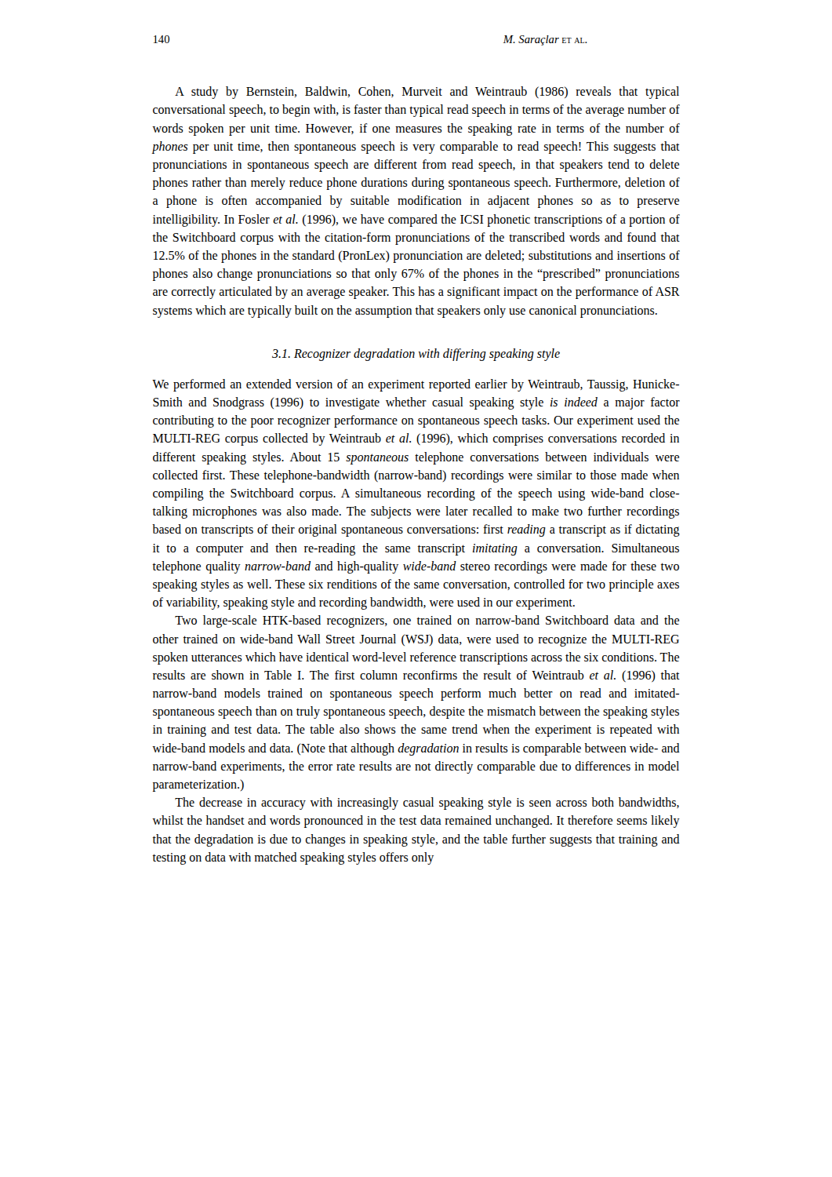140 M. Saraçlar et al.
A study by Bernstein, Baldwin, Cohen, Murveit and Weintraub (1986) reveals that typical conversational speech, to begin with, is faster than typical read speech in terms of the average number of words spoken per unit time. However, if one measures the speaking rate in terms of the number of phones per unit time, then spontaneous speech is very comparable to read speech! This suggests that pronunciations in spontaneous speech are different from read speech, in that speakers tend to delete phones rather than merely reduce phone durations during spontaneous speech. Furthermore, deletion of a phone is often accompanied by suitable modification in adjacent phones so as to preserve intelligibility. In Fosler et al. (1996), we have compared the ICSI phonetic transcriptions of a portion of the Switchboard corpus with the citation-form pronunciations of the transcribed words and found that 12.5% of the phones in the standard (PronLex) pronunciation are deleted; substitutions and insertions of phones also change pronunciations so that only 67% of the phones in the “prescribed” pronunciations are correctly articulated by an average speaker. This has a significant impact on the performance of ASR systems which are typically built on the assumption that speakers only use canonical pronunciations.
3.1. Recognizer degradation with differing speaking style
We performed an extended version of an experiment reported earlier by Weintraub, Taussig, Hunicke-Smith and Snodgrass (1996) to investigate whether casual speaking style is indeed a major factor contributing to the poor recognizer performance on spontaneous speech tasks. Our experiment used the MULTI-REG corpus collected by Weintraub et al. (1996), which comprises conversations recorded in different speaking styles. About 15 spontaneous telephone conversations between individuals were collected first. These telephone-bandwidth (narrow-band) recordings were similar to those made when compiling the Switchboard corpus. A simultaneous recording of the speech using wide-band close-talking microphones was also made. The subjects were later recalled to make two further recordings based on transcripts of their original spontaneous conversations: first reading a transcript as if dictating it to a computer and then re-reading the same transcript imitating a conversation. Simultaneous telephone quality narrow-band and high-quality wide-band stereo recordings were made for these two speaking styles as well. These six renditions of the same conversation, controlled for two principle axes of variability, speaking style and recording bandwidth, were used in our experiment.
Two large-scale HTK-based recognizers, one trained on narrow-band Switchboard data and the other trained on wide-band Wall Street Journal (WSJ) data, were used to recognize the MULTI-REG spoken utterances which have identical word-level reference transcriptions across the six conditions. The results are shown in Table I. The first column reconfirms the result of Weintraub et al. (1996) that narrow-band models trained on spontaneous speech perform much better on read and imitated-spontaneous speech than on truly spontaneous speech, despite the mismatch between the speaking styles in training and test data. The table also shows the same trend when the experiment is repeated with wide-band models and data. (Note that although degradation in results is comparable between wide- and narrow-band experiments, the error rate results are not directly comparable due to differences in model parameterization.)
The decrease in accuracy with increasingly casual speaking style is seen across both bandwidths, whilst the handset and words pronounced in the test data remained unchanged. It therefore seems likely that the degradation is due to changes in speaking style, and the table further suggests that training and testing on data with matched speaking styles offers only